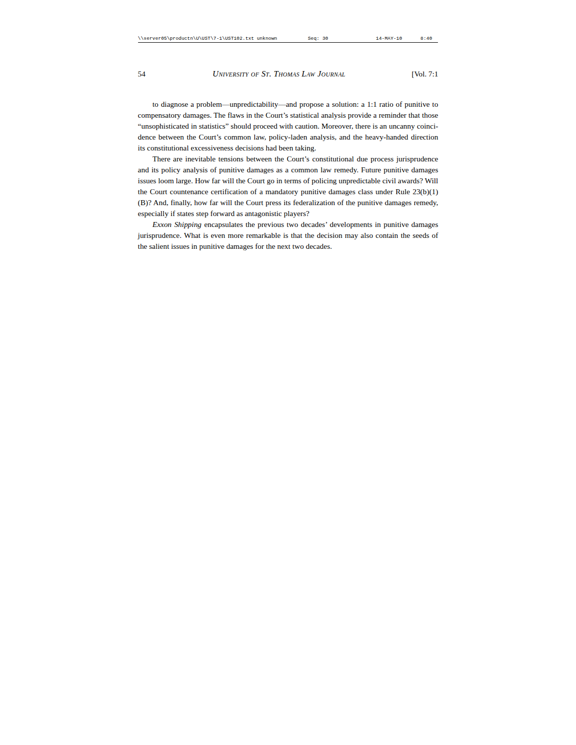\\server05\productn\U\UST\7-1\UST102.txt unknown Seq: 3014-MAY-108:40
54 University of St. Thomas Law Journal [Vol. 7:1
to diagnose a problem—unpredictability—and propose a solution: a 1:1 ratio of punitive to compensatory damages. The flaws in the Court’s statistical analysis provide a reminder that those “unsophisticated in statistics” should proceed with caution. Moreover, there is an uncanny coincidence between the Court’s common law, policy-laden analysis, and the heavy-handed direction its constitutional excessiveness decisions had been taking.
There are inevitable tensions between the Court’s constitutional due process jurisprudence and its policy analysis of punitive damages as a common law remedy. Future punitive damages issues loom large. How far will the Court go in terms of policing unpredictable civil awards? Will the Court countenance certification of a mandatory punitive damages class under Rule 23(b)(1)(B)? And, finally, how far will the Court press its federalization of the punitive damages remedy, especially if states step forward as antagonistic players?
Exxon Shipping encapsulates the previous two decades’ developments in punitive damages jurisprudence. What is even more remarkable is that the decision may also contain the seeds of the salient issues in punitive damages for the next two decades.